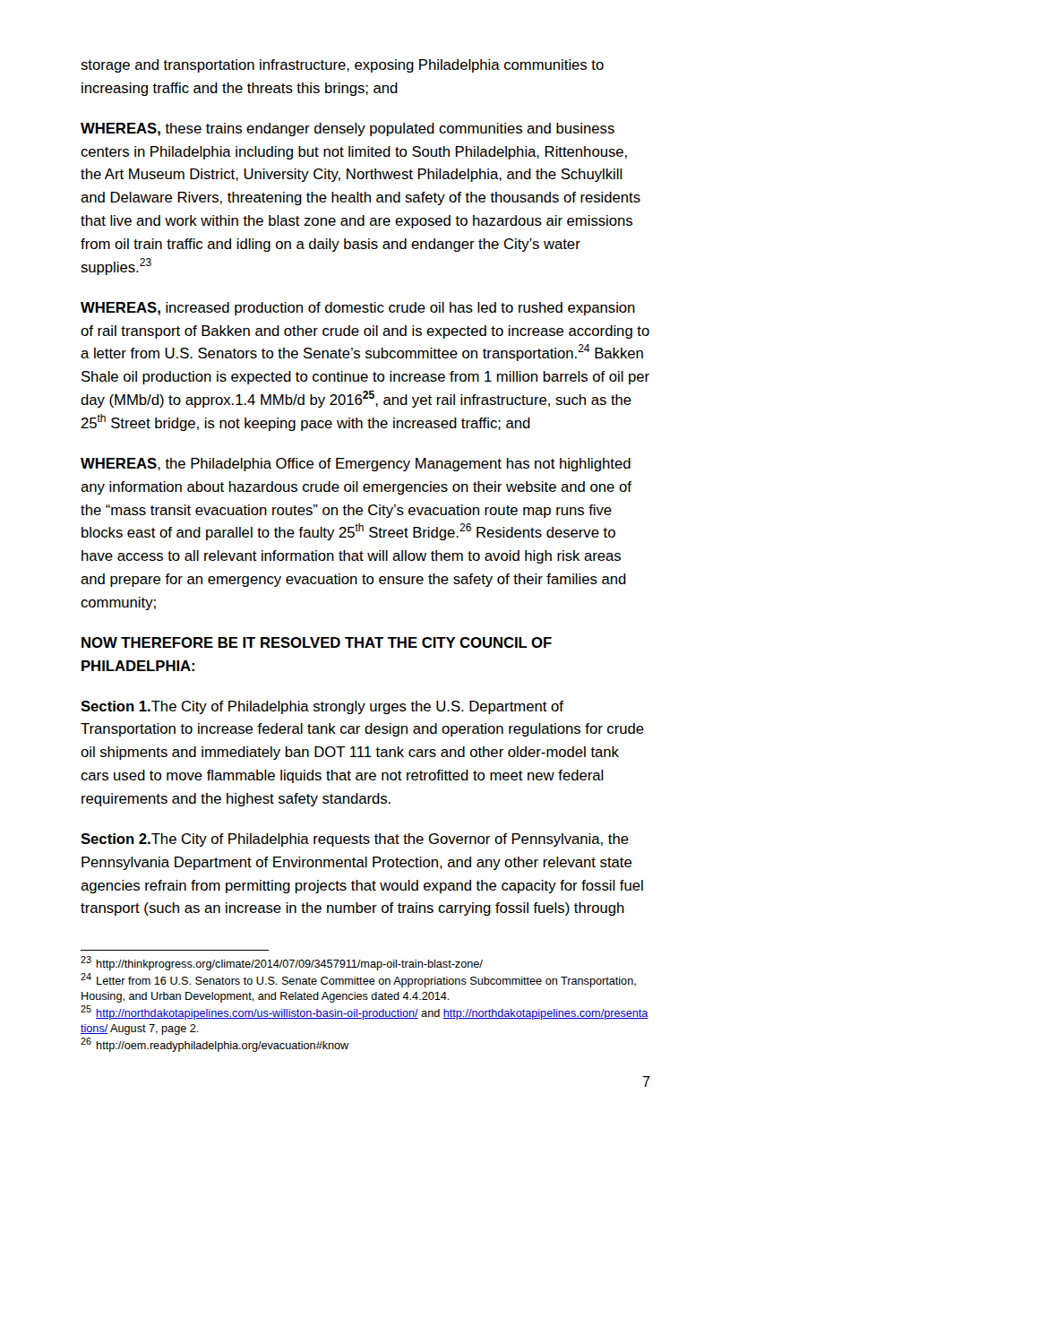storage and transportation infrastructure, exposing Philadelphia communities to increasing traffic and the threats this brings; and
WHEREAS, these trains endanger densely populated communities and business centers in Philadelphia including but not limited to South Philadelphia, Rittenhouse, the Art Museum District, University City, Northwest Philadelphia, and the Schuylkill and Delaware Rivers, threatening the health and safety of the thousands of residents that live and work within the blast zone and are exposed to hazardous air emissions from oil train traffic and idling on a daily basis and endanger the City’s water supplies.23
WHEREAS, increased production of domestic crude oil has led to rushed expansion of rail transport of Bakken and other crude oil and is expected to increase according to a letter from U.S. Senators to the Senate’s subcommittee on transportation.24 Bakken Shale oil production is expected to continue to increase from 1 million barrels of oil per day (MMb/d) to approx.1.4 MMb/d by 201625, and yet rail infrastructure, such as the 25th Street bridge, is not keeping pace with the increased traffic; and
WHEREAS, the Philadelphia Office of Emergency Management has not highlighted any information about hazardous crude oil emergencies on their website and one of the “mass transit evacuation routes” on the City’s evacuation route map runs five blocks east of and parallel to the faulty 25th Street Bridge.26 Residents deserve to have access to all relevant information that will allow them to avoid high risk areas and prepare for an emergency evacuation to ensure the safety of their families and community;
NOW THEREFORE BE IT RESOLVED THAT THE CITY COUNCIL OF PHILADELPHIA:
Section 1. The City of Philadelphia strongly urges the U.S. Department of Transportation to increase federal tank car design and operation regulations for crude oil shipments and immediately ban DOT 111 tank cars and other older-model tank cars used to move flammable liquids that are not retrofitted to meet new federal requirements and the highest safety standards.
Section 2. The City of Philadelphia requests that the Governor of Pennsylvania, the Pennsylvania Department of Environmental Protection, and any other relevant state agencies refrain from permitting projects that would expand the capacity for fossil fuel transport (such as an increase in the number of trains carrying fossil fuels) through
23 http://thinkprogress.org/climate/2014/07/09/3457911/map-oil-train-blast-zone/
24 Letter from 16 U.S. Senators to U.S. Senate Committee on Appropriations Subcommittee on Transportation, Housing, and Urban Development, and Related Agencies dated 4.4.2014.
25 http://northdakotapipelines.com/us-williston-basin-oil-production/ and http://northdakotapipelines.com/presentations/ August 7, page 2.
26 http://oem.readyphiladelphia.org/evacuation#know
7